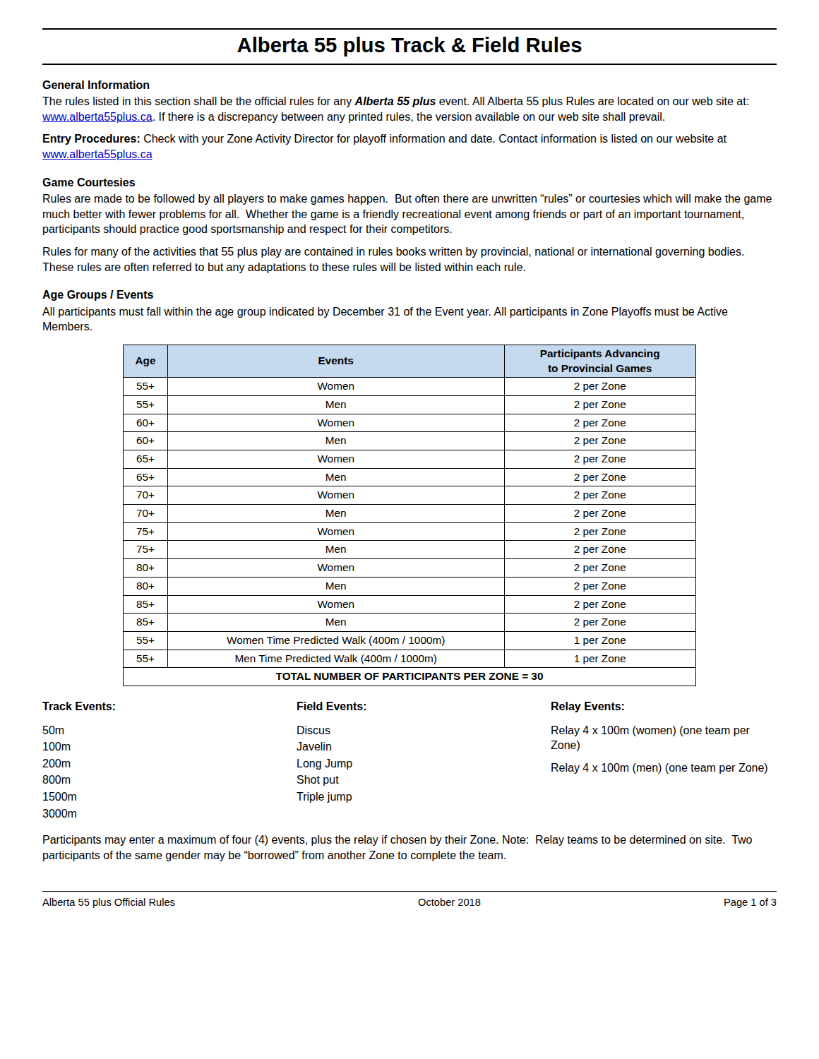Alberta 55 plus Track & Field Rules
General Information
The rules listed in this section shall be the official rules for any Alberta 55 plus event. All Alberta 55 plus Rules are located on our web site at: www.alberta55plus.ca. If there is a discrepancy between any printed rules, the version available on our web site shall prevail.
Entry Procedures: Check with your Zone Activity Director for playoff information and date. Contact information is listed on our website at www.alberta55plus.ca
Game Courtesies
Rules are made to be followed by all players to make games happen. But often there are unwritten “rules” or courtesies which will make the game much better with fewer problems for all. Whether the game is a friendly recreational event among friends or part of an important tournament, participants should practice good sportsmanship and respect for their competitors.
Rules for many of the activities that 55 plus play are contained in rules books written by provincial, national or international governing bodies. These rules are often referred to but any adaptations to these rules will be listed within each rule.
Age Groups / Events
All participants must fall within the age group indicated by December 31 of the Event year. All participants in Zone Playoffs must be Active Members.
| Age | Events | Participants Advancing to Provincial Games |
| --- | --- | --- |
| 55+ | Women | 2 per Zone |
| 55+ | Men | 2 per Zone |
| 60+ | Women | 2 per Zone |
| 60+ | Men | 2 per Zone |
| 65+ | Women | 2 per Zone |
| 65+ | Men | 2 per Zone |
| 70+ | Women | 2 per Zone |
| 70+ | Men | 2 per Zone |
| 75+ | Women | 2 per Zone |
| 75+ | Men | 2 per Zone |
| 80+ | Women | 2 per Zone |
| 80+ | Men | 2 per Zone |
| 85+ | Women | 2 per Zone |
| 85+ | Men | 2 per Zone |
| 55+ | Women Time Predicted Walk (400m / 1000m) | 1 per Zone |
| 55+ | Men Time Predicted Walk (400m / 1000m) | 1 per Zone |
| TOTAL NUMBER OF PARTICIPANTS PER ZONE = 30 |
Track Events:
50m
100m
200m
800m
1500m
3000m
Field Events:
Discus
Javelin
Long Jump
Shot put
Triple jump
Relay Events:
Relay 4 x 100m (women) (one team per Zone)
Relay 4 x 100m (men) (one team per Zone)
Participants may enter a maximum of four (4) events, plus the relay if chosen by their Zone. Note: Relay teams to be determined on site. Two participants of the same gender may be “borrowed” from another Zone to complete the team.
Alberta 55 plus Official Rules October 2018 Page 1 of 3